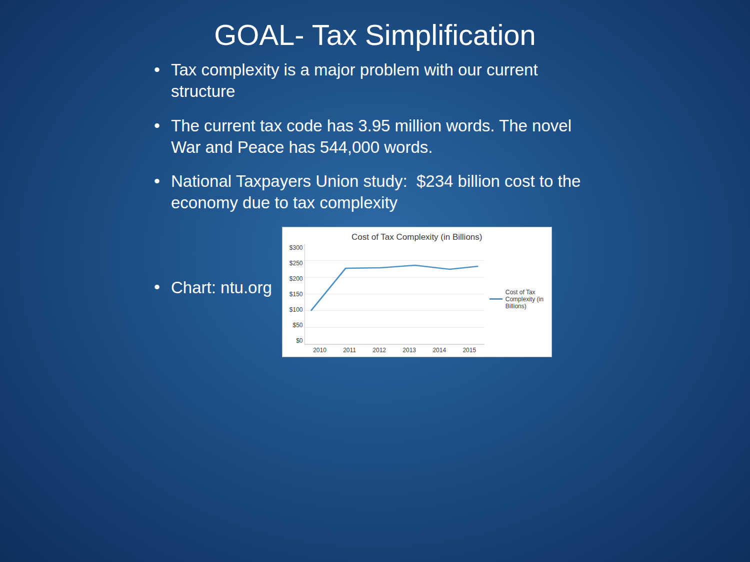GOAL- Tax Simplification
Tax complexity is a major problem with our current structure
The current tax code has 3.95 million words. The novel War and Peace has 544,000 words.
National Taxpayers Union study: $234 billion cost to the economy due to tax complexity
Chart: ntu.org
Cost of Tax Complexity (in Billions)
$300
$250
$200
$150
$100
$50
$0
201020112012201320142015
Cost of Tax Complexity (in Billions)